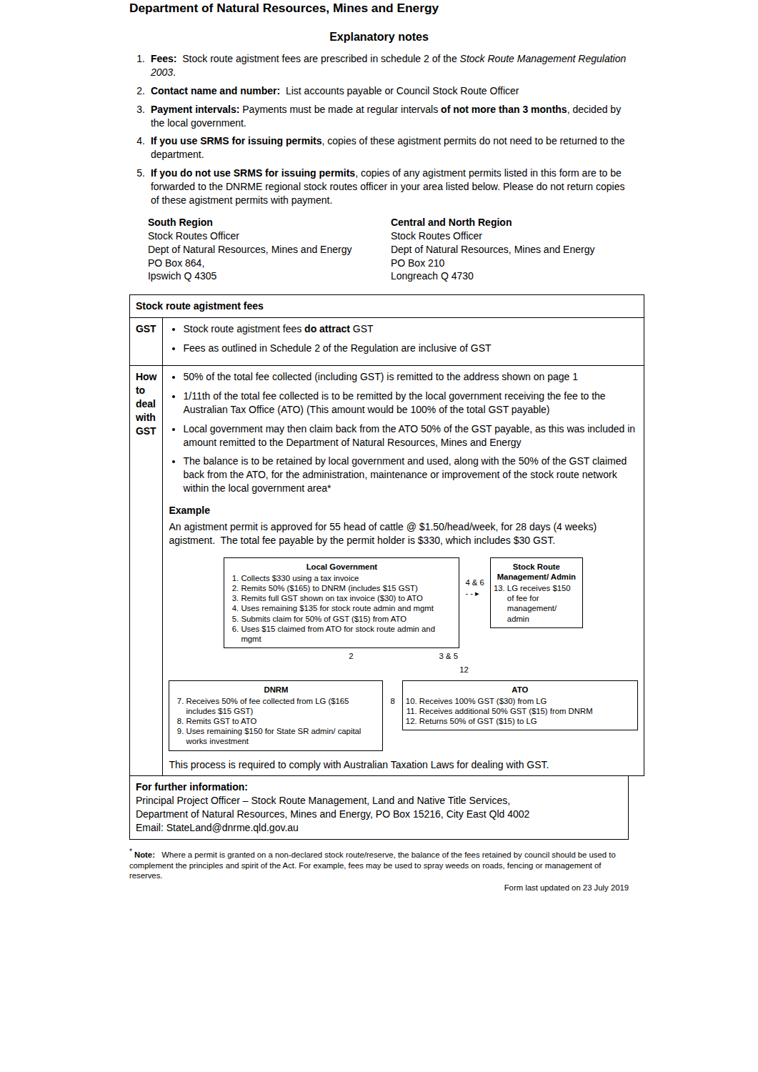Department of Natural Resources, Mines and Energy
Explanatory notes
Fees: Stock route agistment fees are prescribed in schedule 2 of the Stock Route Management Regulation 2003.
Contact name and number: List accounts payable or Council Stock Route Officer
Payment intervals: Payments must be made at regular intervals of not more than 3 months, decided by the local government.
If you use SRMS for issuing permits, copies of these agistment permits do not need to be returned to the department.
If you do not use SRMS for issuing permits, copies of any agistment permits listed in this form are to be forwarded to the DNRME regional stock routes officer in your area listed below. Please do not return copies of these agistment permits with payment.
South Region
Stock Routes Officer
Dept of Natural Resources, Mines and Energy
PO Box 864,
Ipswich Q 4305
Central and North Region
Stock Routes Officer
Dept of Natural Resources, Mines and Energy
PO Box 210
Longreach Q 4730
| Stock route agistment fees |
| --- |
| GST | Stock route agistment fees do attract GST Fees as outlined in Schedule 2 of the Regulation are inclusive of GST |
| How to deal with GST | 50% of the total fee collected (including GST) is remitted to the address shown on page 1 1/11th of the total fee collected is to be remitted by the local government receiving the fee to the Australian Tax Office (ATO) (This amount would be 100% of the total GST payable) Local government may then claim back from the ATO 50% of the GST payable, as this was included in amount remitted to the Department of Natural Resources, Mines and Energy The balance is to be retained by local government and used, along with the 50% of the GST claimed back from the ATO, for the administration, maintenance or improvement of the stock route network within the local government area* Example An agistment permit is approved for 55 head of cattle @ $1.50/head/week, for 28 days (4 weeks) agistment. The total fee payable by the permit holder is $330, which includes $30 GST. Local Government Collects $330 using a tax invoice Remits 50% ($165) to DNRM (includes $15 GST) Remits full GST shown on tax invoice ($30) to ATO Uses remaining $135 for stock route admin and mgmt Submits claim for 50% of GST ($15) from ATO Uses $15 claimed from ATO for stock route admin and mgmt 4 & 6 - - ▸ Stock Route Management/ Admin LG receives $150 of fee for management/ admin 2 3 & 5 12 DNRM Receives 50% of fee collected from LG ($165 includes $15 GST) Remits GST to ATO Uses remaining $150 for State SR admin/ capital works investment 8 ATO Receives 100% GST ($30) from LG Receives additional 50% GST ($15) from DNRM Returns 50% of GST ($15) to LG This process is required to comply with Australian Taxation Laws for dealing with GST. |
For further information:
Principal Project Officer – Stock Route Management, Land and Native Title Services,
Department of Natural Resources, Mines and Energy, PO Box 15216, City East Qld 4002
Email: StateLand@dnrme.qld.gov.au
* Note: Where a permit is granted on a non-declared stock route/reserve, the balance of the fees retained by council should be used to complement the principles and spirit of the Act. For example, fees may be used to spray weeds on roads, fencing or management of reserves.
Form last updated on 23 July 2019